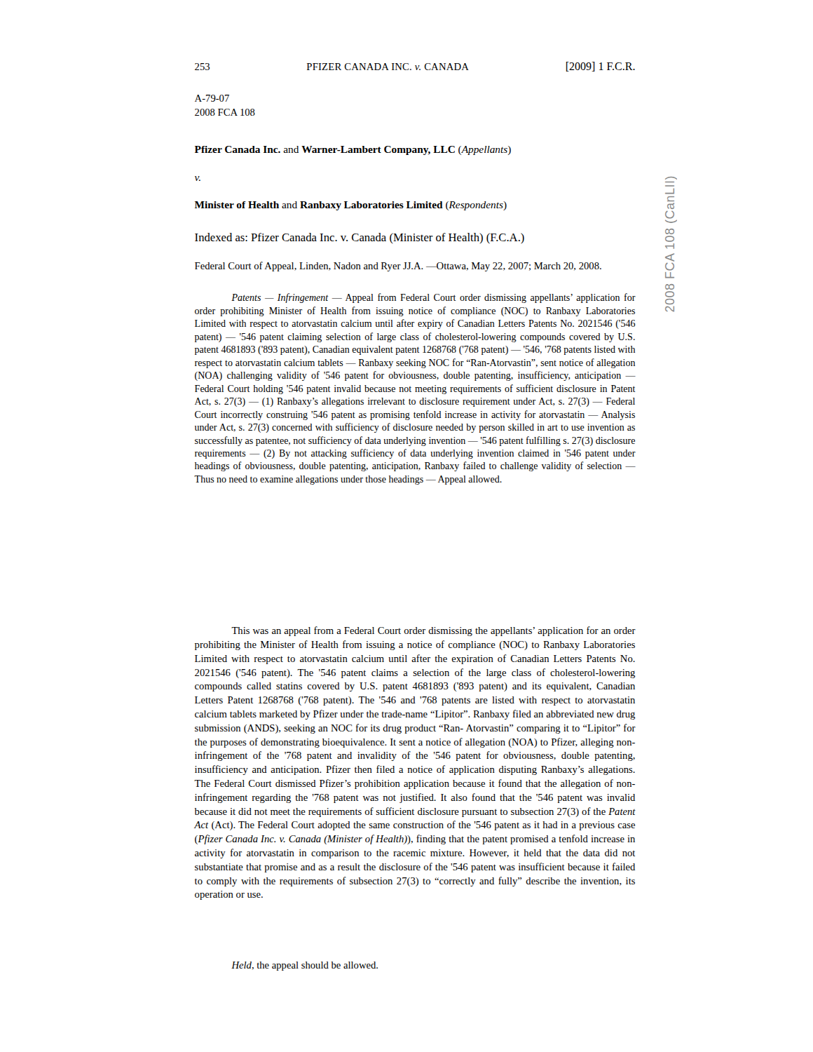2008 FCA 108 (CanLII)
253
PFIZER CANADA INC. v. CANADA
[2009] 1 F.C.R.
A-79-07
2008 FCA 108
Pfizer Canada Inc. and Warner-Lambert Company, LLC (Appellants)
v.
Minister of Health and Ranbaxy Laboratories Limited (Respondents)
Indexed as: Pfizer Canada Inc. v. Canada (Minister of Health) (F.C.A.)
Federal Court of Appeal, Linden, Nadon and Ryer JJ.A. —Ottawa, May 22, 2007; March 20, 2008.
Patents — Infringement — Appeal from Federal Court order dismissing appellants’ application for order prohibiting Minister of Health from issuing notice of compliance (NOC) to Ranbaxy Laboratories Limited with respect to atorvastatin calcium until after expiry of Canadian Letters Patents No. 2021546 ('546 patent) — '546 patent claiming selection of large class of cholesterol-lowering compounds covered by U.S. patent 4681893 ('893 patent), Canadian equivalent patent 1268768 ('768 patent) — '546, '768 patents listed with respect to atorvastatin calcium tablets — Ranbaxy seeking NOC for “Ran-Atorvastin”, sent notice of allegation (NOA) challenging validity of '546 patent for obviousness, double patenting, insufficiency, anticipation — Federal Court holding '546 patent invalid because not meeting requirements of sufficient disclosure in Patent Act, s. 27(3) — (1) Ranbaxy’s allegations irrelevant to disclosure requirement under Act, s. 27(3) — Federal Court incorrectly construing '546 patent as promising tenfold increase in activity for atorvastatin — Analysis under Act, s. 27(3) concerned with sufficiency of disclosure needed by person skilled in art to use invention as successfully as patentee, not sufficiency of data underlying invention — '546 patent fulfilling s. 27(3) disclosure requirements — (2) By not attacking sufficiency of data underlying invention claimed in '546 patent under headings of obviousness, double patenting, anticipation, Ranbaxy failed to challenge validity of selection — Thus no need to examine allegations under those headings — Appeal allowed.
This was an appeal from a Federal Court order dismissing the appellants’ application for an order prohibiting the Minister of Health from issuing a notice of compliance (NOC) to Ranbaxy Laboratories Limited with respect to atorvastatin calcium until after the expiration of Canadian Letters Patents No. 2021546 ('546 patent). The '546 patent claims a selection of the large class of cholesterol-lowering compounds called statins covered by U.S. patent 4681893 ('893 patent) and its equivalent, Canadian Letters Patent 1268768 ('768 patent). The '546 and '768 patents are listed with respect to atorvastatin calcium tablets marketed by Pfizer under the trade-name “Lipitor”. Ranbaxy filed an abbreviated new drug submission (ANDS), seeking an NOC for its drug product “Ran- Atorvastin” comparing it to “Lipitor” for the purposes of demonstrating bioequivalence. It sent a notice of allegation (NOA) to Pfizer, alleging non-infringement of the '768 patent and invalidity of the '546 patent for obviousness, double patenting, insufficiency and anticipation. Pfizer then filed a notice of application disputing Ranbaxy’s allegations. The Federal Court dismissed Pfizer’s prohibition application because it found that the allegation of non-infringement regarding the '768 patent was not justified. It also found that the '546 patent was invalid because it did not meet the requirements of sufficient disclosure pursuant to subsection 27(3) of the Patent Act (Act). The Federal Court adopted the same construction of the '546 patent as it had in a previous case (Pfizer Canada Inc. v. Canada (Minister of Health)), finding that the patent promised a tenfold increase in activity for atorvastatin in comparison to the racemic mixture. However, it held that the data did not substantiate that promise and as a result the disclosure of the '546 patent was insufficient because it failed to comply with the requirements of subsection 27(3) to “correctly and fully” describe the invention, its operation or use.
Held, the appeal should be allowed.